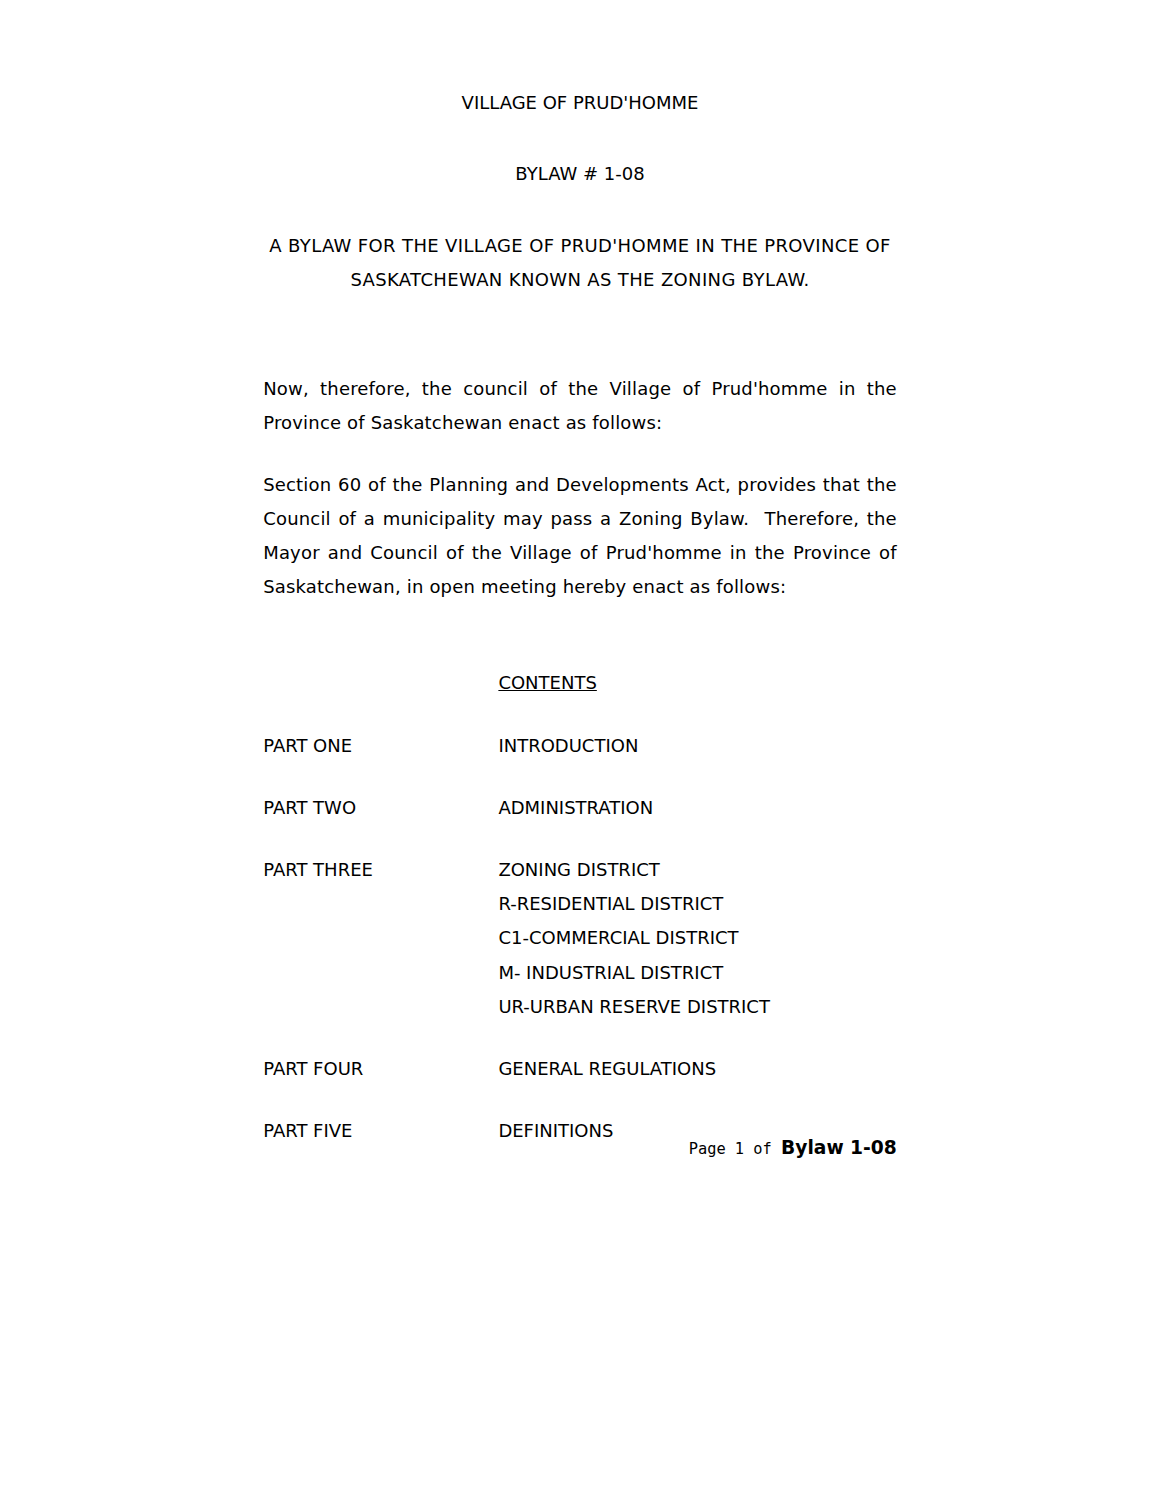VILLAGE OF PRUD'HOMME
BYLAW # 1-08
A BYLAW FOR THE VILLAGE OF PRUD'HOMME IN THE PROVINCE OF
SASKATCHEWAN KNOWN AS THE ZONING BYLAW.
Now, therefore, the council of the Village of Prud'homme in the Province of Saskatchewan enact as follows:
Section 60 of the Planning and Developments Act, provides that the Council of a municipality may pass a Zoning Bylaw. Therefore, the Mayor and Council of the Village of Prud'homme in the Province of Saskatchewan, in open meeting hereby enact as follows:
CONTENTS
| PART ONE | INTRODUCTION |
| PART TWO | ADMINISTRATION |
| PART THREE | ZONING DISTRICT R-RESIDENTIAL DISTRICT C1-COMMERCIAL DISTRICT M- INDUSTRIAL DISTRICT UR-URBAN RESERVE DISTRICT |
| PART FOUR | GENERAL REGULATIONS |
| PART FIVE | DEFINITIONS |
Page 1 of Bylaw 1-08